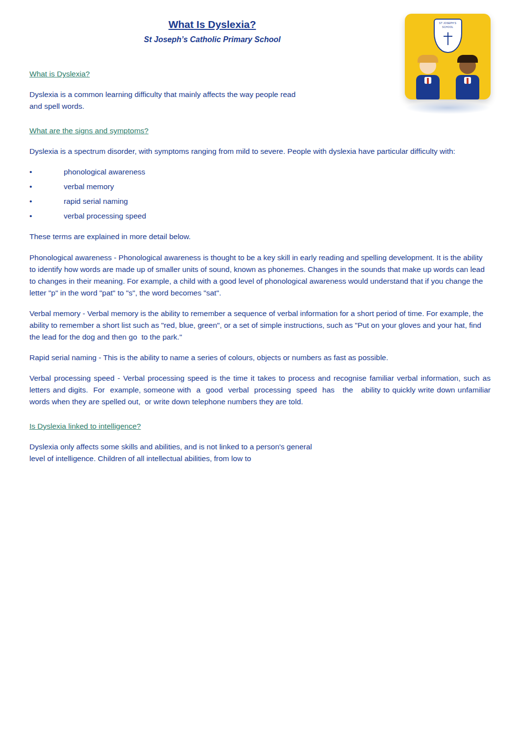ST JOSEPH'S SCHOOL
What Is Dyslexia?
St Joseph’s Catholic Primary School
What is Dyslexia?
Dyslexia is a common learning difficulty that mainly affects the way people read
and spell words.
What are the signs and symptoms?
Dyslexia is a spectrum disorder, with symptoms ranging from mild to severe. People with dyslexia have particular difficulty with:
phonological awareness
verbal memory
rapid serial naming
verbal processing speed
These terms are explained in more detail below.
Phonological awareness - Phonological awareness is thought to be a key skill in early reading and spelling development. It is the ability to identify how words are made up of smaller units of sound, known as phonemes. Changes in the sounds that make up words can lead to changes in their meaning. For example, a child with a good level of phonological awareness would understand that if you change the letter "p" in the word "pat" to "s", the word becomes "sat".
Verbal memory - Verbal memory is the ability to remember a sequence of verbal information for a short period of time. For example, the ability to remember a short list such as "red, blue, green", or a set of simple instructions, such as "Put on your gloves and your hat, find the lead for the dog and then go to the park."
Rapid serial naming - This is the ability to name a series of colours, objects or numbers as fast as possible.
Verbal processing speed - Verbal processing speed is the time it takes to process and recognise familiar verbal information, such as letters and digits. For example, someone with a good verbal processing speed has the ability to quickly write down unfamiliar words when they are spelled out, or write down telephone numbers they are told.
Is Dyslexia linked to intelligence?
Dyslexia only affects some skills and abilities, and is not linked to a person's general
level of intelligence. Children of all intellectual abilities, from low to